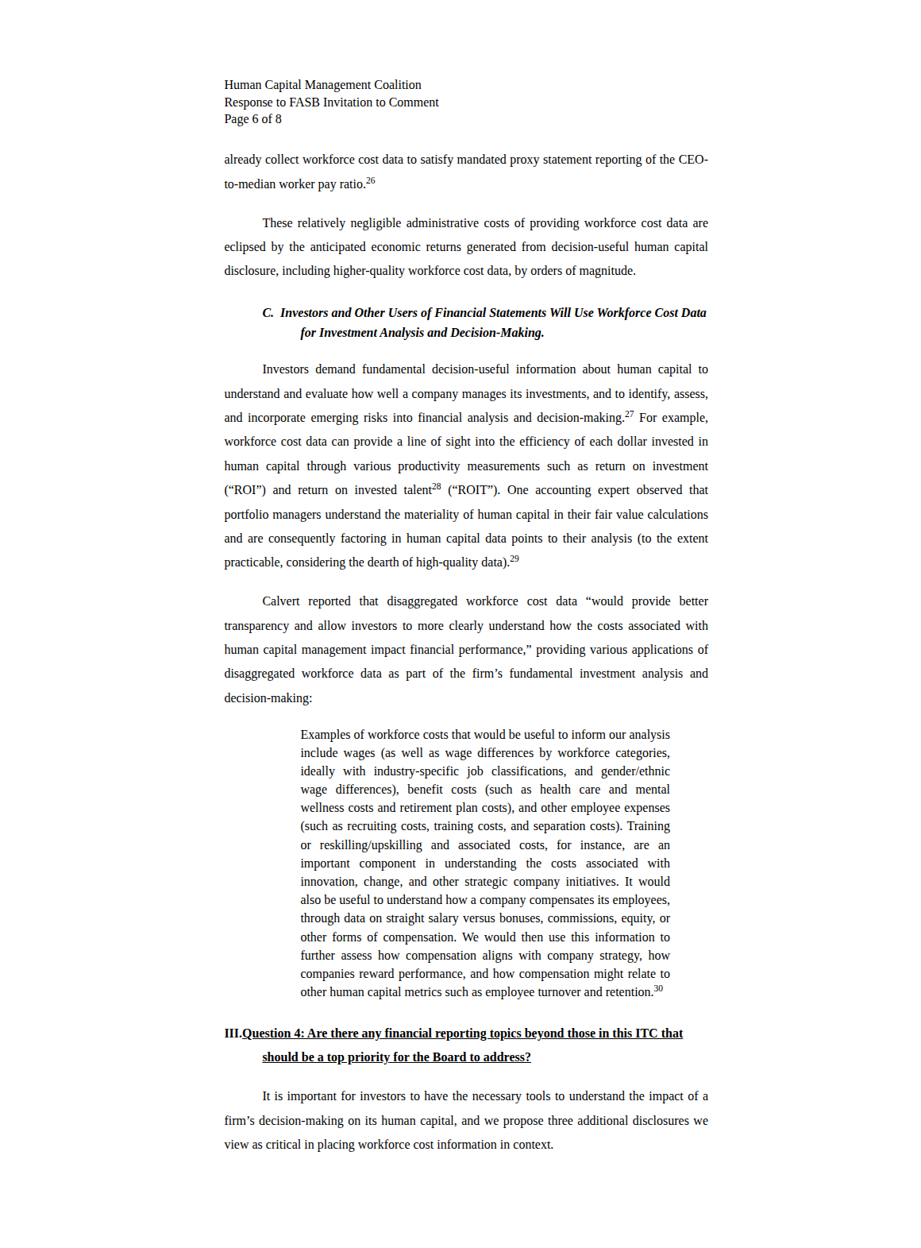Human Capital Management Coalition
Response to FASB Invitation to Comment
Page 6 of 8
already collect workforce cost data to satisfy mandated proxy statement reporting of the CEO-to-median worker pay ratio.26
These relatively negligible administrative costs of providing workforce cost data are eclipsed by the anticipated economic returns generated from decision-useful human capital disclosure, including higher-quality workforce cost data, by orders of magnitude.
C. Investors and Other Users of Financial Statements Will Use Workforce Cost Data for Investment Analysis and Decision-Making.
Investors demand fundamental decision-useful information about human capital to understand and evaluate how well a company manages its investments, and to identify, assess, and incorporate emerging risks into financial analysis and decision-making.27 For example, workforce cost data can provide a line of sight into the efficiency of each dollar invested in human capital through various productivity measurements such as return on investment (“ROI”) and return on invested talent28 (“ROIT”). One accounting expert observed that portfolio managers understand the materiality of human capital in their fair value calculations and are consequently factoring in human capital data points to their analysis (to the extent practicable, considering the dearth of high-quality data).29
Calvert reported that disaggregated workforce cost data “would provide better transparency and allow investors to more clearly understand how the costs associated with human capital management impact financial performance,” providing various applications of disaggregated workforce data as part of the firm’s fundamental investment analysis and decision-making:
Examples of workforce costs that would be useful to inform our analysis include wages (as well as wage differences by workforce categories, ideally with industry-specific job classifications, and gender/ethnic wage differences), benefit costs (such as health care and mental wellness costs and retirement plan costs), and other employee expenses (such as recruiting costs, training costs, and separation costs). Training or reskilling/upskilling and associated costs, for instance, are an important component in understanding the costs associated with innovation, change, and other strategic company initiatives. It would also be useful to understand how a company compensates its employees, through data on straight salary versus bonuses, commissions, equity, or other forms of compensation. We would then use this information to further assess how compensation aligns with company strategy, how companies reward performance, and how compensation might relate to other human capital metrics such as employee turnover and retention.30
III.Question 4: Are there any financial reporting topics beyond those in this ITC that should be a top priority for the Board to address?
It is important for investors to have the necessary tools to understand the impact of a firm’s decision-making on its human capital, and we propose three additional disclosures we view as critical in placing workforce cost information in context.